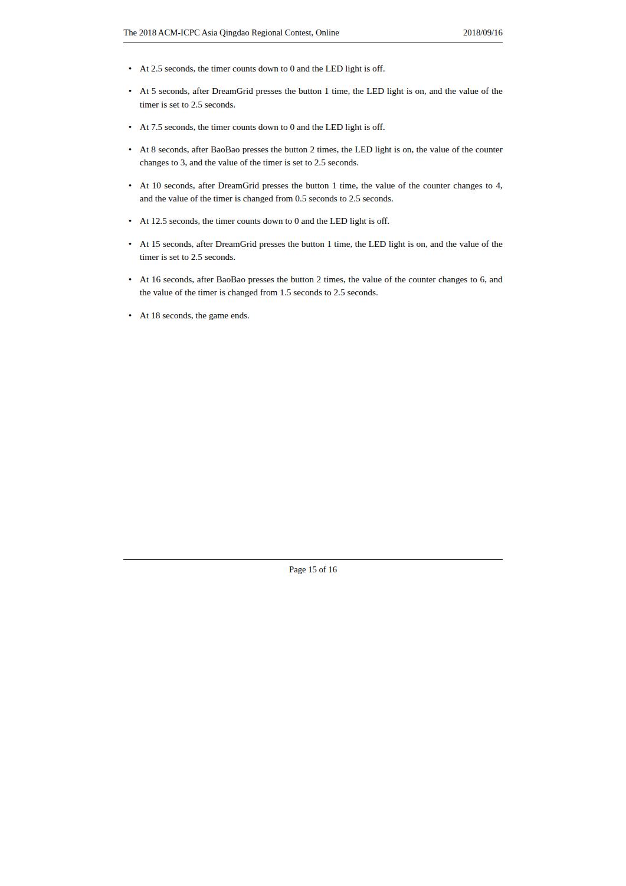The 2018 ACM-ICPC Asia Qingdao Regional Contest, Online
2018/09/16
At 2.5 seconds, the timer counts down to 0 and the LED light is off.
At 5 seconds, after DreamGrid presses the button 1 time, the LED light is on, and the value of the timer is set to 2.5 seconds.
At 7.5 seconds, the timer counts down to 0 and the LED light is off.
At 8 seconds, after BaoBao presses the button 2 times, the LED light is on, the value of the counter changes to 3, and the value of the timer is set to 2.5 seconds.
At 10 seconds, after DreamGrid presses the button 1 time, the value of the counter changes to 4, and the value of the timer is changed from 0.5 seconds to 2.5 seconds.
At 12.5 seconds, the timer counts down to 0 and the LED light is off.
At 15 seconds, after DreamGrid presses the button 1 time, the LED light is on, and the value of the timer is set to 2.5 seconds.
At 16 seconds, after BaoBao presses the button 2 times, the value of the counter changes to 6, and the value of the timer is changed from 1.5 seconds to 2.5 seconds.
At 18 seconds, the game ends.
Page 15 of 16